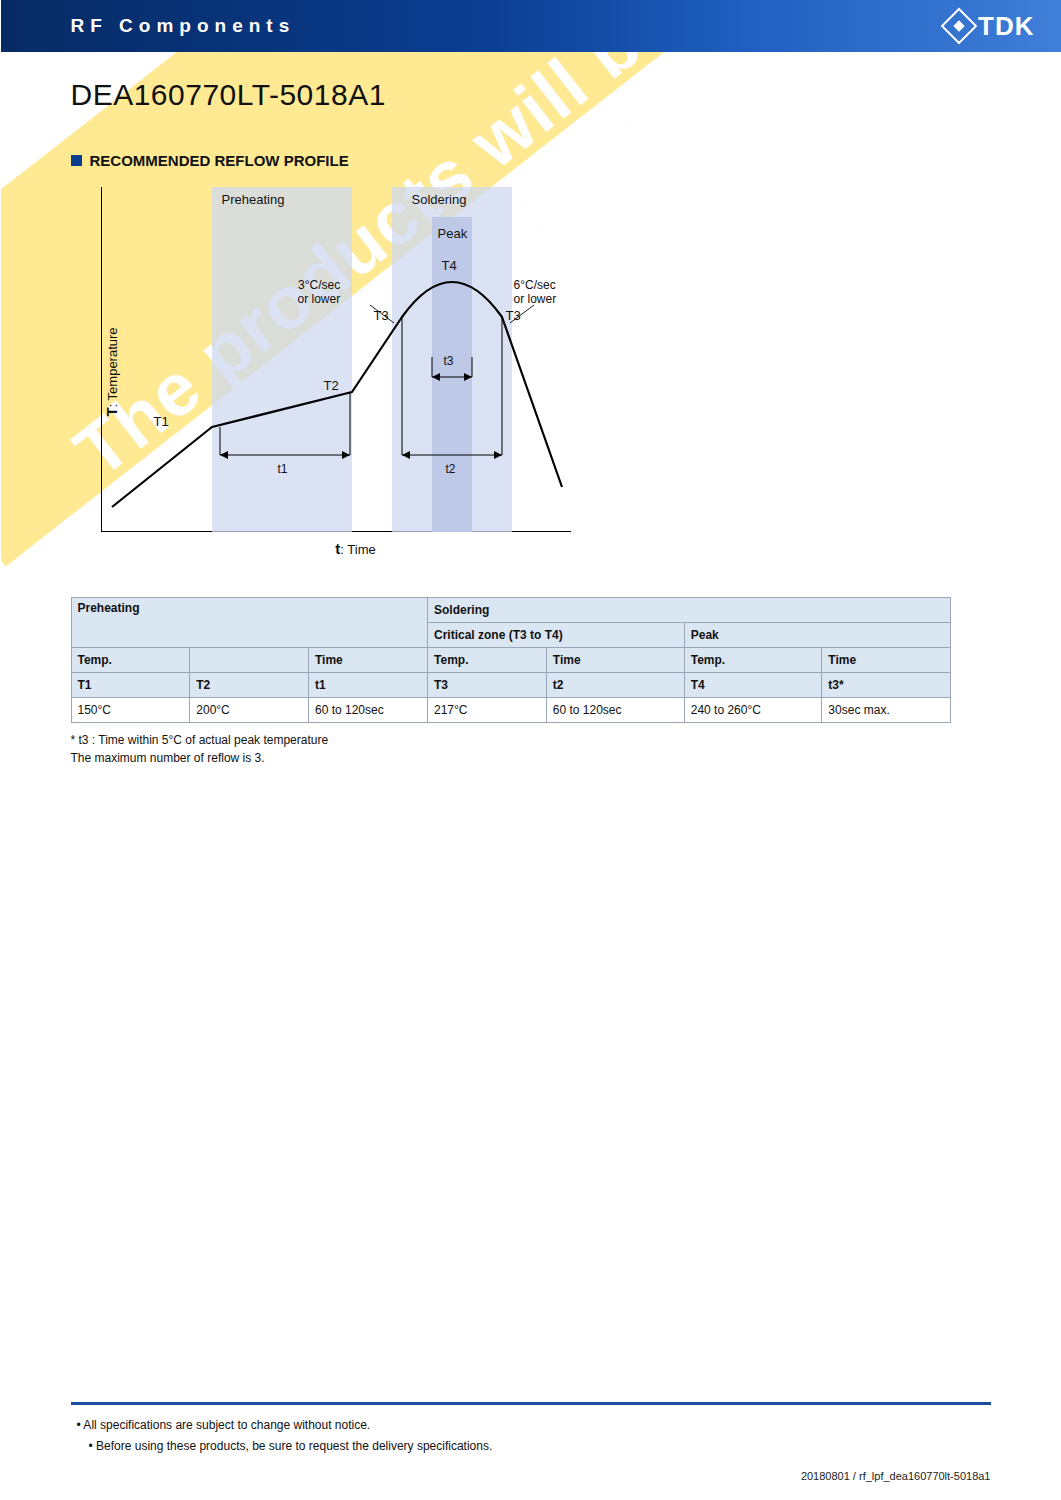The products will be or have been stopped production
RF Components
TDK
DEA160770LT-5018A1
RECOMMENDED REFLOW PROFILE
T: Temperature
Preheating
Soldering
Peak
T4
3°C/sec
or lower
6°C/sec
or lower
T3
T3
T2
T1
t3
t1
t2
t: Time
| Preheating | Soldering |
| --- | --- |
| Critical zone (T3 to T4) | Peak |
| Temp. | | Time | Temp. | Time | Temp. | Time |
| T1 | T2 | t1 | T3 | t2 | T4 | t3* |
| 150°C | 200°C | 60 to 120sec | 217°C | 60 to 120sec | 240 to 260°C | 30sec max. |
* t3 : Time within 5°C of actual peak temperature
The maximum number of reflow is 3.
• All specifications are subject to change without notice.
• Before using these products, be sure to request the delivery specifications.
20180801 / rf_lpf_dea160770lt-5018a1